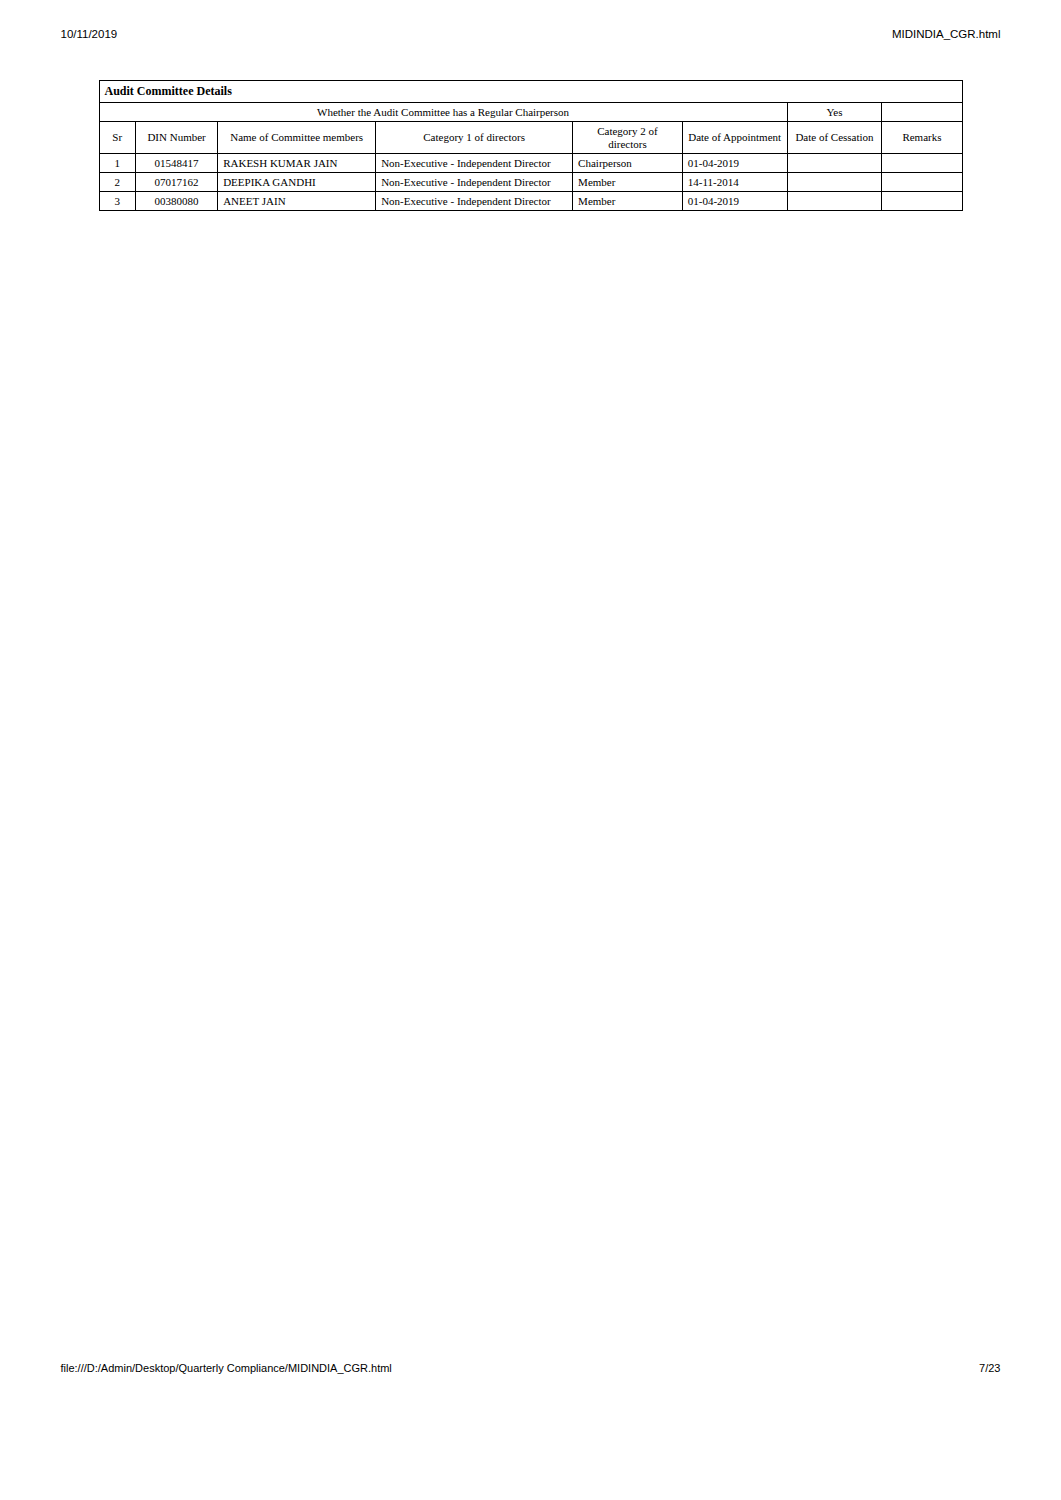10/11/2019
MIDINDIA_CGR.html
| Audit Committee Details |
| Whether the Audit Committee has a Regular Chairperson | Yes | |
| Sr | DIN Number | Name of Committee members | Category 1 of directors | Category 2 of directors | Date of Appointment | Date of Cessation | Remarks |
| 1 | 01548417 | RAKESH KUMAR JAIN | Non-Executive - Independent Director | Chairperson | 01-04-2019 | | |
| 2 | 07017162 | DEEPIKA GANDHI | Non-Executive - Independent Director | Member | 14-11-2014 | | |
| 3 | 00380080 | ANEET JAIN | Non-Executive - Independent Director | Member | 01-04-2019 | | |
file:///D:/Admin/Desktop/Quarterly Compliance/MIDINDIA_CGR.html
7/23